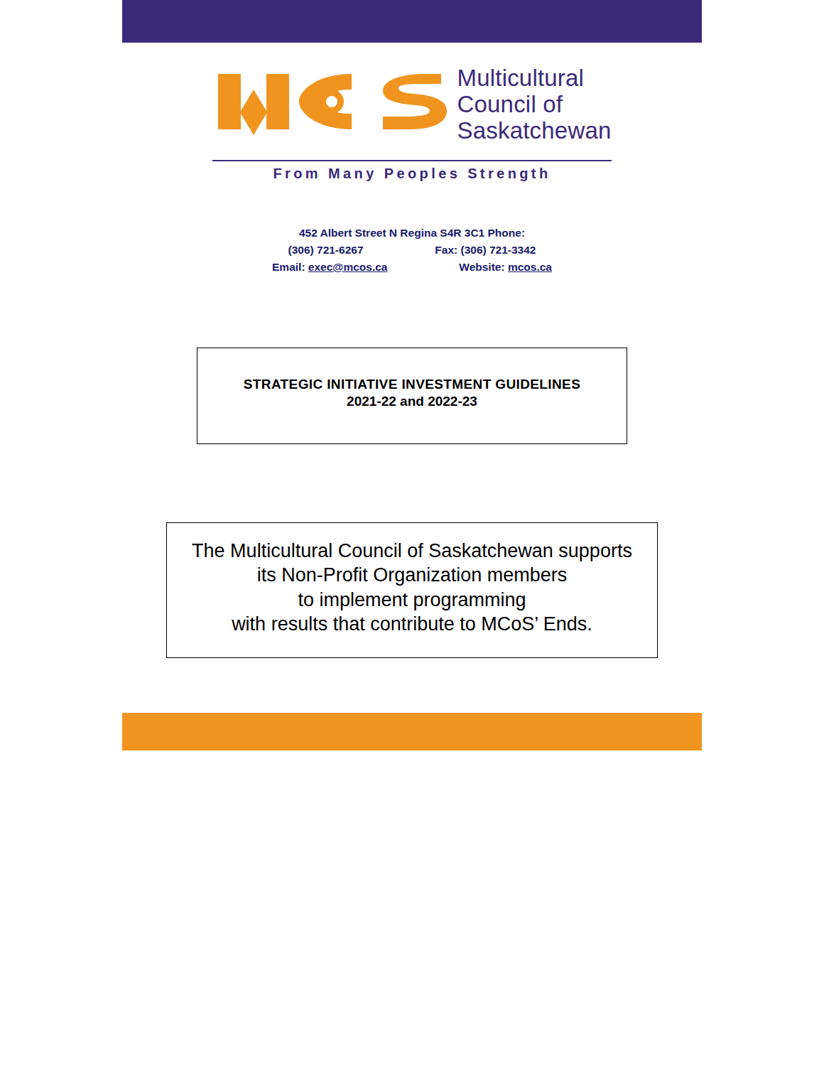Multicultural
Council of
Saskatchewan
From Many Peoples Strength
452 Albert Street N Regina S4R 3C1 Phone:
(306) 721-6267 Fax: (306) 721-3342
Email: exec@mcos.ca Website: mcos.ca
STRATEGIC INITIATIVE INVESTMENT GUIDELINES
2021-22 and 2022-23
The Multicultural Council of Saskatchewan supports its Non-Profit Organization members
to implement programming
with results that contribute to MCoS’ Ends.